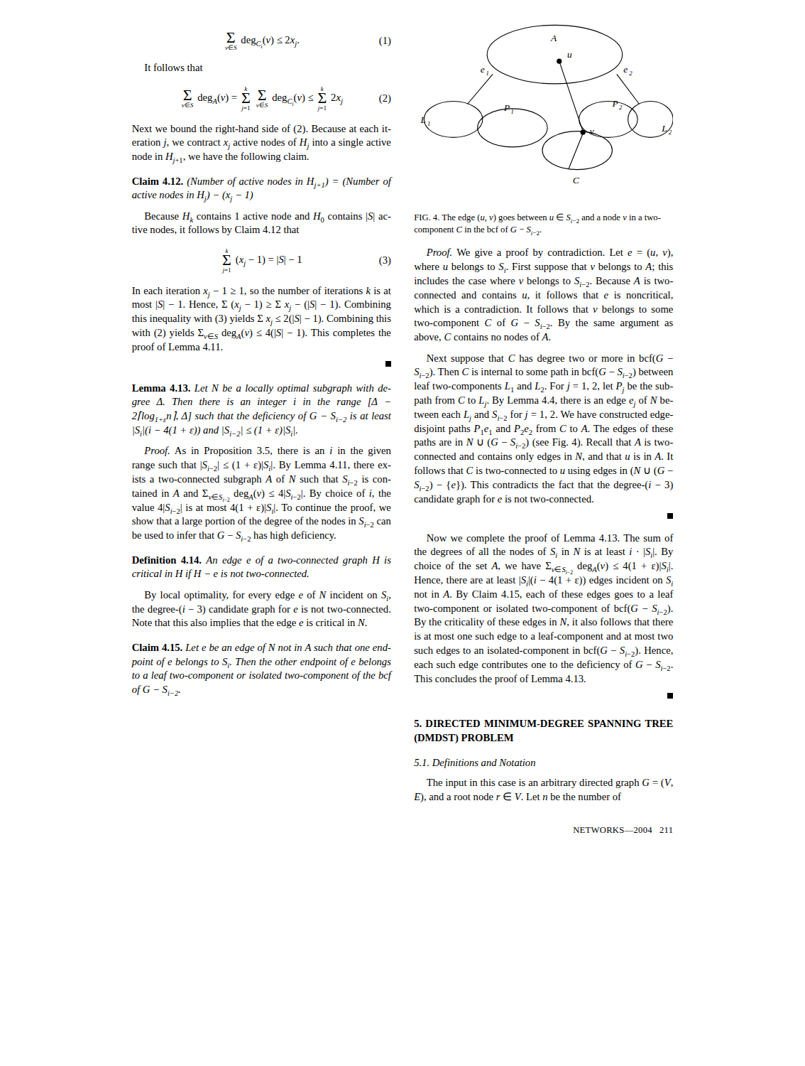Σv∈S degCi(v) ≤ 2xj. (1)
It follows that
Σv∈S degA(v) = kΣj=1 Σv∈S degCi(v) ≤ kΣj=1 2xj (2)
Next we bound the right-hand side of (2). Because at each iteration j, we contract xj active nodes of Hj into a single active node in Hj+1, we have the following claim.
Claim 4.12. (Number of active nodes in Hj+1) = (Number of active nodes in Hj) − (xj − 1)
Because Hk contains 1 active node and H0 contains |S| active nodes, it follows by Claim 4.12 that
kΣj=1 (xj − 1) = |S| − 1 (3)
In each iteration xj − 1 ≥ 1, so the number of iterations k is at most |S| − 1. Hence, Σ (xj − 1) ≥ Σ xj − (|S| − 1). Combining this inequality with (3) yields Σ xj ≤ 2(|S| − 1). Combining this with (2) yields Σv∈S degA(v) ≤ 4(|S| − 1). This completes the proof of Lemma 4.11.
Lemma 4.13. Let N be a locally optimal subgraph with degree Δ. Then there is an integer i in the range [Δ − 2⌈log1+εn⌉, Δ] such that the deficiency of G − Si−2 is at least |Si|(i − 4(1 + ε)) and |Si−2| ≤ (1 + ε)|Si|.
Proof. As in Proposition 3.5, there is an i in the given range such that |Si−2| ≤ (1 + ε)|Si|. By Lemma 4.11, there exists a two-connected subgraph A of N such that Si−2 is contained in A and Σv∈Si−2 degA(v) ≤ 4|Si−2|. By choice of i, the value 4|Si−2| is at most 4(1 + ε)|Si|. To continue the proof, we show that a large portion of the degree of the nodes in Si−2 can be used to infer that G − Si−2 has high deficiency.
Definition 4.14. An edge e of a two-connected graph H is critical in H if H − e is not two-connected.
By local optimality, for every edge e of N incident on Si, the degree-(i − 3) candidate graph for e is not two-connected. Note that this also implies that the edge e is critical in N.
Claim 4.15. Let e be an edge of N not in A such that one endpoint of e belongs to Si. Then the other endpoint of e belongs to a leaf two-component or isolated two-component of the bcf of G − Si−2.
A u e 1 e 2 P 1 P 2 L 1 L 2 v C
FIG. 4. The edge (u, v) goes between u ∈ Si−2 and a node v in a two-component C in the bcf of G − Si−2.
Proof. We give a proof by contradiction. Let e = (u, v), where u belongs to Si. First suppose that v belongs to A; this includes the case where v belongs to Si−2. Because A is two-connected and contains u, it follows that e is noncritical, which is a contradiction. It follows that v belongs to some two-component C of G − Si−2. By the same argument as above, C contains no nodes of A.
Next suppose that C has degree two or more in bcf(G − Si−2). Then C is internal to some path in bcf(G − Si−2) between leaf two-components L1 and L2. For j = 1, 2, let Pj be the subpath from C to Lj. By Lemma 4.4, there is an edge ej of N between each Lj and Si−2 for j = 1, 2. We have constructed edge-disjoint paths P1e1 and P2e2 from C to A. The edges of these paths are in N ∪ (G − Si−2) (see Fig. 4). Recall that A is two-connected and contains only edges in N, and that u is in A. It follows that C is two-connected to u using edges in (N ∪ (G − Si−2) − {e}). This contradicts the fact that the degree-(i − 3) candidate graph for e is not two-connected.
Now we complete the proof of Lemma 4.13. The sum of the degrees of all the nodes of Si in N is at least i · |Si|. By choice of the set A, we have Σv∈Si−2 degA(v) ≤ 4(1 + ε)|Si|. Hence, there are at least |Si|(i − 4(1 + ε)) edges incident on Si not in A. By Claim 4.15, each of these edges goes to a leaf two-component or isolated two-component of bcf(G − Si−2). By the criticality of these edges in N, it also follows that there is at most one such edge to a leaf-component and at most two such edges to an isolated-component in bcf(G − Si−2). Hence, each such edge contributes one to the deficiency of G − Si−2. This concludes the proof of Lemma 4.13.
5. Directed Minimum-Degree Spanning Tree (DMDST) Problem
5.1. Definitions and Notation
The input in this case is an arbitrary directed graph G = (V, E), and a root node r ∈ V. Let n be the number of
NETWORKS—2004 211